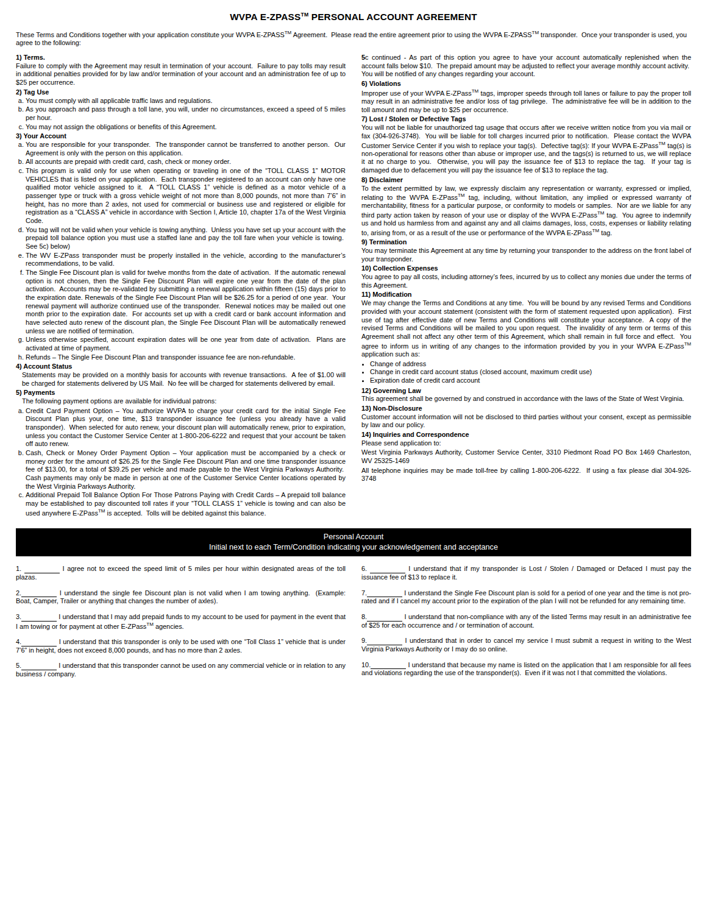WVPA E-ZPASSTM PERSONAL ACCOUNT AGREEMENT
These Terms and Conditions together with your application constitute your WVPA E-ZPASSTM Agreement. Please read the entire agreement prior to using the WVPA E-ZPASSTM transponder. Once your transponder is used, you agree to the following:
1) Terms.
Failure to comply with the Agreement may result in termination of your account. Failure to pay tolls may result in additional penalties provided for by law and/or termination of your account and an administration fee of up to $25 per occurrence.
2) Tag Use
You must comply with all applicable traffic laws and regulations.
As you approach and pass through a toll lane, you will, under no circumstances, exceed a speed of 5 miles per hour.
You may not assign the obligations or benefits of this Agreement.
3) Your Account
You are responsible for your transponder. The transponder cannot be transferred to another person. Our Agreement is only with the person on this application.
All accounts are prepaid with credit card, cash, check or money order.
This program is valid only for use when operating or traveling in one of the “TOLL CLASS 1” MOTOR VEHICLES that is listed on your application. Each transponder registered to an account can only have one qualified motor vehicle assigned to it. A “TOLL CLASS 1” vehicle is defined as a motor vehicle of a passenger type or truck with a gross vehicle weight of not more than 8,000 pounds, not more than 7’6” in height, has no more than 2 axles, not used for commercial or business use and registered or eligible for registration as a “CLASS A” vehicle in accordance with Section I, Article 10, chapter 17a of the West Virginia Code.
You tag will not be valid when your vehicle is towing anything. Unless you have set up your account with the prepaid toll balance option you must use a staffed lane and pay the toll fare when your vehicle is towing. See 5c) below)
The WV E-ZPass transponder must be properly installed in the vehicle, according to the manufacturer’s recommendations, to be valid.
The Single Fee Discount plan is valid for twelve months from the date of activation. If the automatic renewal option is not chosen, then the Single Fee Discount Plan will expire one year from the date of the plan activation. Accounts may be re-validated by submitting a renewal application within fifteen (15) days prior to the expiration date. Renewals of the Single Fee Discount Plan will be $26.25 for a period of one year. Your renewal payment will authorize continued use of the transponder. Renewal notices may be mailed out one month prior to the expiration date. For accounts set up with a credit card or bank account information and have selected auto renew of the discount plan, the Single Fee Discount Plan will be automatically renewed unless we are notified of termination.
Unless otherwise specified, account expiration dates will be one year from date of activation. Plans are activated at time of payment.
Refunds – The Single Fee Discount Plan and transponder issuance fee are non-refundable.
4) Account Status
Statements may be provided on a monthly basis for accounts with revenue transactions. A fee of $1.00 will be charged for statements delivered by US Mail. No fee will be charged for statements delivered by email.
5) Payments
The following payment options are available for individual patrons:
Credit Card Payment Option – You authorize WVPA to charge your credit card for the initial Single Fee Discount Plan plus your, one time, $13 transponder issuance fee (unless you already have a valid transponder). When selected for auto renew, your discount plan will automatically renew, prior to expiration, unless you contact the Customer Service Center at 1-800-206-6222 and request that your account be taken off auto renew.
Cash, Check or Money Order Payment Option – Your application must be accompanied by a check or money order for the amount of $26.25 for the Single Fee Discount Plan and one time transponder issuance fee of $13.00, for a total of $39.25 per vehicle and made payable to the West Virginia Parkways Authority. Cash payments may only be made in person at one of the Customer Service Center locations operated by the West Virginia Parkways Authority.
Additional Prepaid Toll Balance Option For Those Patrons Paying with Credit Cards – A prepaid toll balance may be established to pay discounted toll rates if your “TOLL CLASS 1” vehicle is towing and can also be used anywhere E-ZPassTM is accepted. Tolls will be debited against this balance.
5c continued - As part of this option you agree to have your account automatically replenished when the account falls below $10. The prepaid amount may be adjusted to reflect your average monthly account activity. You will be notified of any changes regarding your account.
6) Violations
Improper use of your WVPA E-ZPassTM tags, improper speeds through toll lanes or failure to pay the proper toll may result in an administrative fee and/or loss of tag privilege. The administrative fee will be in addition to the toll amount and may be up to $25 per occurrence.
7) Lost / Stolen or Defective Tags
You will not be liable for unauthorized tag usage that occurs after we receive written notice from you via mail or fax (304-926-3748). You will be liable for toll charges incurred prior to notification. Please contact the WVPA Customer Service Center if you wish to replace your tag(s). Defective tag(s): If your WVPA E-ZPassTM tag(s) is non-operational for reasons other than abuse or improper use, and the tags(s) is returned to us, we will replace it at no charge to you. Otherwise, you will pay the issuance fee of $13 to replace the tag. If your tag is damaged due to defacement you will pay the issuance fee of $13 to replace the tag.
8) Disclaimer
To the extent permitted by law, we expressly disclaim any representation or warranty, expressed or implied, relating to the WVPA E-ZPassTM tag, including, without limitation, any implied or expressed warranty of merchantability, fitness for a particular purpose, or conformity to models or samples. Nor are we liable for any third party action taken by reason of your use or display of the WVPA E-ZPassTM tag. You agree to indemnify us and hold us harmless from and against any and all claims damages, loss, costs, expenses or liability relating to, arising from, or as a result of the use or performance of the WVPA E-ZPassTM tag.
9) Termination
You may terminate this Agreement at any time by returning your transponder to the address on the front label of your transponder.
10) Collection Expenses
You agree to pay all costs, including attorney’s fees, incurred by us to collect any monies due under the terms of this Agreement.
11) Modification
We may change the Terms and Conditions at any time. You will be bound by any revised Terms and Conditions provided with your account statement (consistent with the form of statement requested upon application). First use of tag after effective date of new Terms and Conditions will constitute your acceptance. A copy of the revised Terms and Conditions will be mailed to you upon request. The invalidity of any term or terms of this Agreement shall not affect any other term of this Agreement, which shall remain in full force and effect. You agree to inform us in writing of any changes to the information provided by you in your WVPA E-ZPassTM application such as:
Change of address
Change in credit card account status (closed account, maximum credit use)
Expiration date of credit card account
12) Governing Law
This agreement shall be governed by and construed in accordance with the laws of the State of West Virginia.
13) Non-Disclosure
Customer account information will not be disclosed to third parties without your consent, except as permissible by law and our policy.
14) Inquiries and Correspondence
Please send application to:
West Virginia Parkways Authority, Customer Service Center, 3310 Piedmont Road PO Box 1469 Charleston, WV 25325-1469
All telephone inquiries may be made toll-free by calling 1-800-206-6222. If using a fax please dial 304-926-3748
Personal Account Initial next to each Term/Condition indicating your acknowledgement and acceptance
1. I agree not to exceed the speed limit of 5 miles per hour within designated areas of the toll plazas.
2. I understand the single fee Discount plan is not valid when I am towing anything. (Example: Boat, Camper, Trailer or anything that changes the number of axles).
3. I understand that I may add prepaid funds to my account to be used for payment in the event that I am towing or for payment at other E-ZPassTM agencies.
4. I understand that this transponder is only to be used with one “Toll Class 1” vehicle that is under 7’6” in height, does not exceed 8,000 pounds, and has no more than 2 axles.
5. I understand that this transponder cannot be used on any commercial vehicle or in relation to any business / company.
6. I understand that if my transponder is Lost / Stolen / Damaged or Defaced I must pay the issuance fee of $13 to replace it.
7. I understand the Single Fee Discount plan is sold for a period of one year and the time is not pro-rated and if I cancel my account prior to the expiration of the plan I will not be refunded for any remaining time.
8. I understand that non-compliance with any of the listed Terms may result in an administrative fee of $25 for each occurrence and / or termination of account.
9. I understand that in order to cancel my service I must submit a request in writing to the West Virginia Parkways Authority or I may do so online.
10. I understand that because my name is listed on the application that I am responsible for all fees and violations regarding the use of the transponder(s). Even if it was not I that committed the violations.